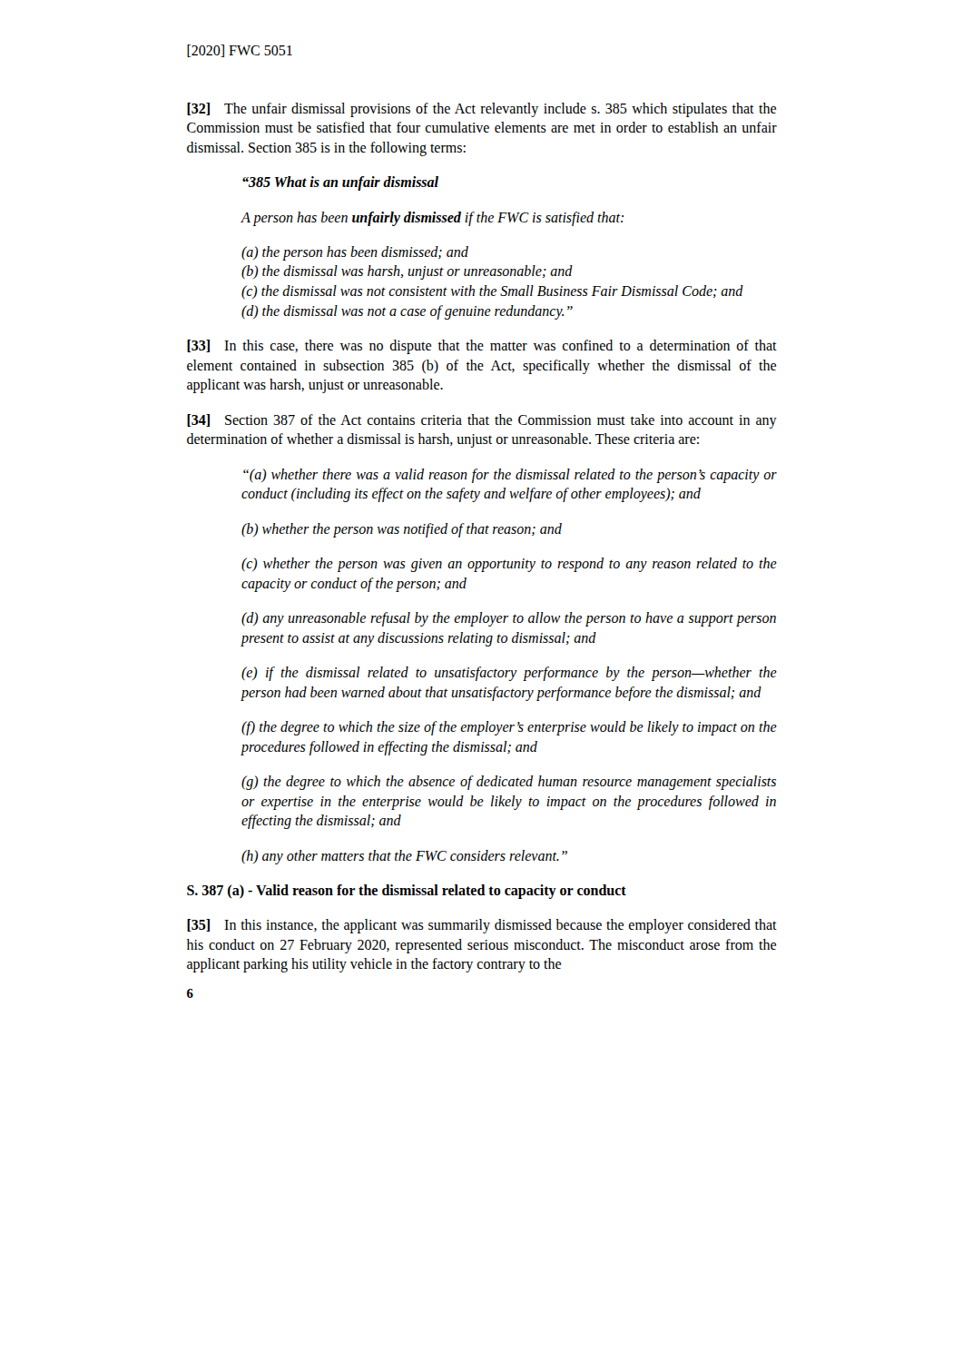[2020] FWC 5051
[32] The unfair dismissal provisions of the Act relevantly include s. 385 which stipulates that the Commission must be satisfied that four cumulative elements are met in order to establish an unfair dismissal. Section 385 is in the following terms:
“385 What is an unfair dismissal
A person has been unfairly dismissed if the FWC is satisfied that:
(a) the person has been dismissed; and
(b) the dismissal was harsh, unjust or unreasonable; and
(c) the dismissal was not consistent with the Small Business Fair Dismissal Code; and
(d) the dismissal was not a case of genuine redundancy.”
[33] In this case, there was no dispute that the matter was confined to a determination of that element contained in subsection 385 (b) of the Act, specifically whether the dismissal of the applicant was harsh, unjust or unreasonable.
[34] Section 387 of the Act contains criteria that the Commission must take into account in any determination of whether a dismissal is harsh, unjust or unreasonable. These criteria are:
“(a) whether there was a valid reason for the dismissal related to the person’s capacity or conduct (including its effect on the safety and welfare of other employees); and
(b) whether the person was notified of that reason; and
(c) whether the person was given an opportunity to respond to any reason related to the capacity or conduct of the person; and
(d) any unreasonable refusal by the employer to allow the person to have a support person present to assist at any discussions relating to dismissal; and
(e) if the dismissal related to unsatisfactory performance by the person—whether the person had been warned about that unsatisfactory performance before the dismissal; and
(f) the degree to which the size of the employer’s enterprise would be likely to impact on the procedures followed in effecting the dismissal; and
(g) the degree to which the absence of dedicated human resource management specialists or expertise in the enterprise would be likely to impact on the procedures followed in effecting the dismissal; and
(h) any other matters that the FWC considers relevant.”
S. 387 (a) - Valid reason for the dismissal related to capacity or conduct
[35] In this instance, the applicant was summarily dismissed because the employer considered that his conduct on 27 February 2020, represented serious misconduct. The misconduct arose from the applicant parking his utility vehicle in the factory contrary to the
6